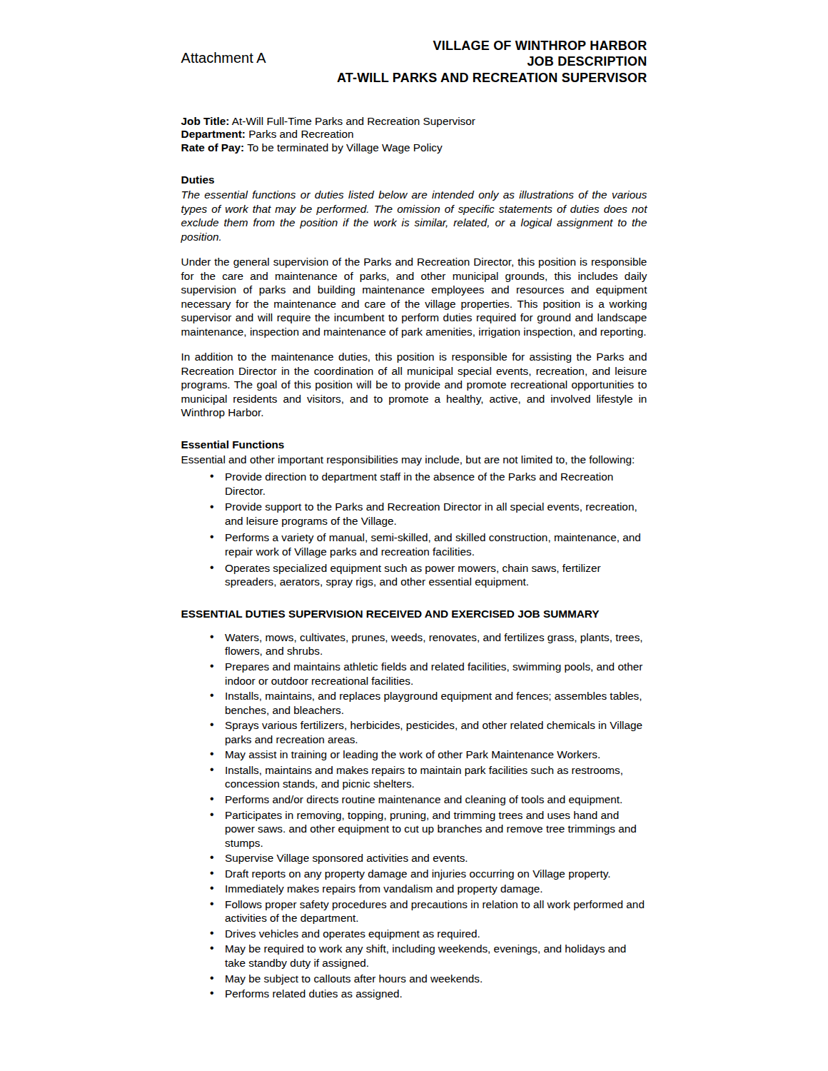Attachment A
VILLAGE OF WINTHROP HARBOR
JOB DESCRIPTION
AT-WILL PARKS AND RECREATION SUPERVISOR
Job Title: At-Will Full-Time Parks and Recreation Supervisor
Department: Parks and Recreation
Rate of Pay: To be terminated by Village Wage Policy
Duties
The essential functions or duties listed below are intended only as illustrations of the various types of work that may be performed. The omission of specific statements of duties does not exclude them from the position if the work is similar, related, or a logical assignment to the position.
Under the general supervision of the Parks and Recreation Director, this position is responsible for the care and maintenance of parks, and other municipal grounds, this includes daily supervision of parks and building maintenance employees and resources and equipment necessary for the maintenance and care of the village properties. This position is a working supervisor and will require the incumbent to perform duties required for ground and landscape maintenance, inspection and maintenance of park amenities, irrigation inspection, and reporting.
In addition to the maintenance duties, this position is responsible for assisting the Parks and Recreation Director in the coordination of all municipal special events, recreation, and leisure programs. The goal of this position will be to provide and promote recreational opportunities to municipal residents and visitors, and to promote a healthy, active, and involved lifestyle in Winthrop Harbor.
Essential Functions
Essential and other important responsibilities may include, but are not limited to, the following:
Provide direction to department staff in the absence of the Parks and Recreation Director.
Provide support to the Parks and Recreation Director in all special events, recreation, and leisure programs of the Village.
Performs a variety of manual, semi-skilled, and skilled construction, maintenance, and repair work of Village parks and recreation facilities.
Operates specialized equipment such as power mowers, chain saws, fertilizer spreaders, aerators, spray rigs, and other essential equipment.
ESSENTIAL DUTIES SUPERVISION RECEIVED AND EXERCISED JOB SUMMARY
Waters, mows, cultivates, prunes, weeds, renovates, and fertilizes grass, plants, trees, flowers, and shrubs.
Prepares and maintains athletic fields and related facilities, swimming pools, and other indoor or outdoor recreational facilities.
Installs, maintains, and replaces playground equipment and fences; assembles tables, benches, and bleachers.
Sprays various fertilizers, herbicides, pesticides, and other related chemicals in Village parks and recreation areas.
May assist in training or leading the work of other Park Maintenance Workers.
Installs, maintains and makes repairs to maintain park facilities such as restrooms, concession stands, and picnic shelters.
Performs and/or directs routine maintenance and cleaning of tools and equipment.
Participates in removing, topping, pruning, and trimming trees and uses hand and power saws. and other equipment to cut up branches and remove tree trimmings and stumps.
Supervise Village sponsored activities and events.
Draft reports on any property damage and injuries occurring on Village property.
Immediately makes repairs from vandalism and property damage.
Follows proper safety procedures and precautions in relation to all work performed and activities of the department.
Drives vehicles and operates equipment as required.
May be required to work any shift, including weekends, evenings, and holidays and take standby duty if assigned.
May be subject to callouts after hours and weekends.
Performs related duties as assigned.